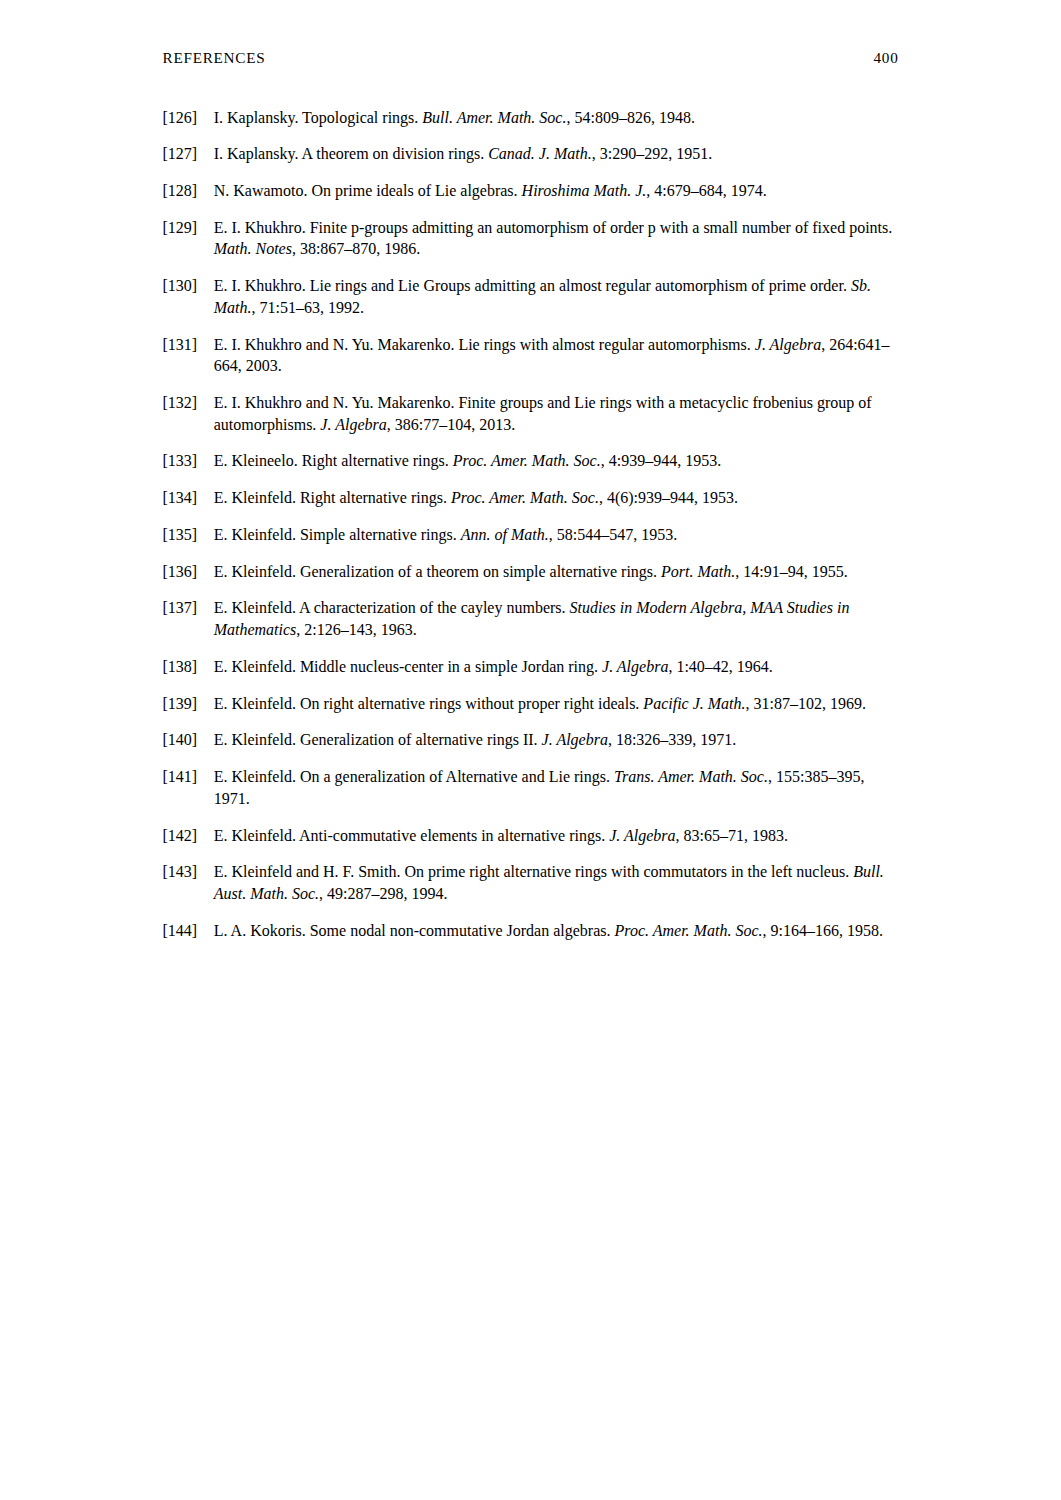REFERENCES 400
[126] I. Kaplansky. Topological rings. Bull. Amer. Math. Soc., 54:809–826, 1948.
[127] I. Kaplansky. A theorem on division rings. Canad. J. Math., 3:290–292, 1951.
[128] N. Kawamoto. On prime ideals of Lie algebras. Hiroshima Math. J., 4:679–684, 1974.
[129] E. I. Khukhro. Finite p-groups admitting an automorphism of order p with a small number of fixed points. Math. Notes, 38:867–870, 1986.
[130] E. I. Khukhro. Lie rings and Lie Groups admitting an almost regular automorphism of prime order. Sb. Math., 71:51–63, 1992.
[131] E. I. Khukhro and N. Yu. Makarenko. Lie rings with almost regular automorphisms. J. Algebra, 264:641–664, 2003.
[132] E. I. Khukhro and N. Yu. Makarenko. Finite groups and Lie rings with a metacyclic frobenius group of automorphisms. J. Algebra, 386:77–104, 2013.
[133] E. Kleineelo. Right alternative rings. Proc. Amer. Math. Soc., 4:939–944, 1953.
[134] E. Kleinfeld. Right alternative rings. Proc. Amer. Math. Soc., 4(6):939–944, 1953.
[135] E. Kleinfeld. Simple alternative rings. Ann. of Math., 58:544–547, 1953.
[136] E. Kleinfeld. Generalization of a theorem on simple alternative rings. Port. Math., 14:91–94, 1955.
[137] E. Kleinfeld. A characterization of the cayley numbers. Studies in Modern Algebra, MAA Studies in Mathematics, 2:126–143, 1963.
[138] E. Kleinfeld. Middle nucleus-center in a simple Jordan ring. J. Algebra, 1:40–42, 1964.
[139] E. Kleinfeld. On right alternative rings without proper right ideals. Pacific J. Math., 31:87–102, 1969.
[140] E. Kleinfeld. Generalization of alternative rings II. J. Algebra, 18:326–339, 1971.
[141] E. Kleinfeld. On a generalization of Alternative and Lie rings. Trans. Amer. Math. Soc., 155:385–395, 1971.
[142] E. Kleinfeld. Anti-commutative elements in alternative rings. J. Algebra, 83:65–71, 1983.
[143] E. Kleinfeld and H. F. Smith. On prime right alternative rings with commutators in the left nucleus. Bull. Aust. Math. Soc., 49:287–298, 1994.
[144] L. A. Kokoris. Some nodal non-commutative Jordan algebras. Proc. Amer. Math. Soc., 9:164–166, 1958.